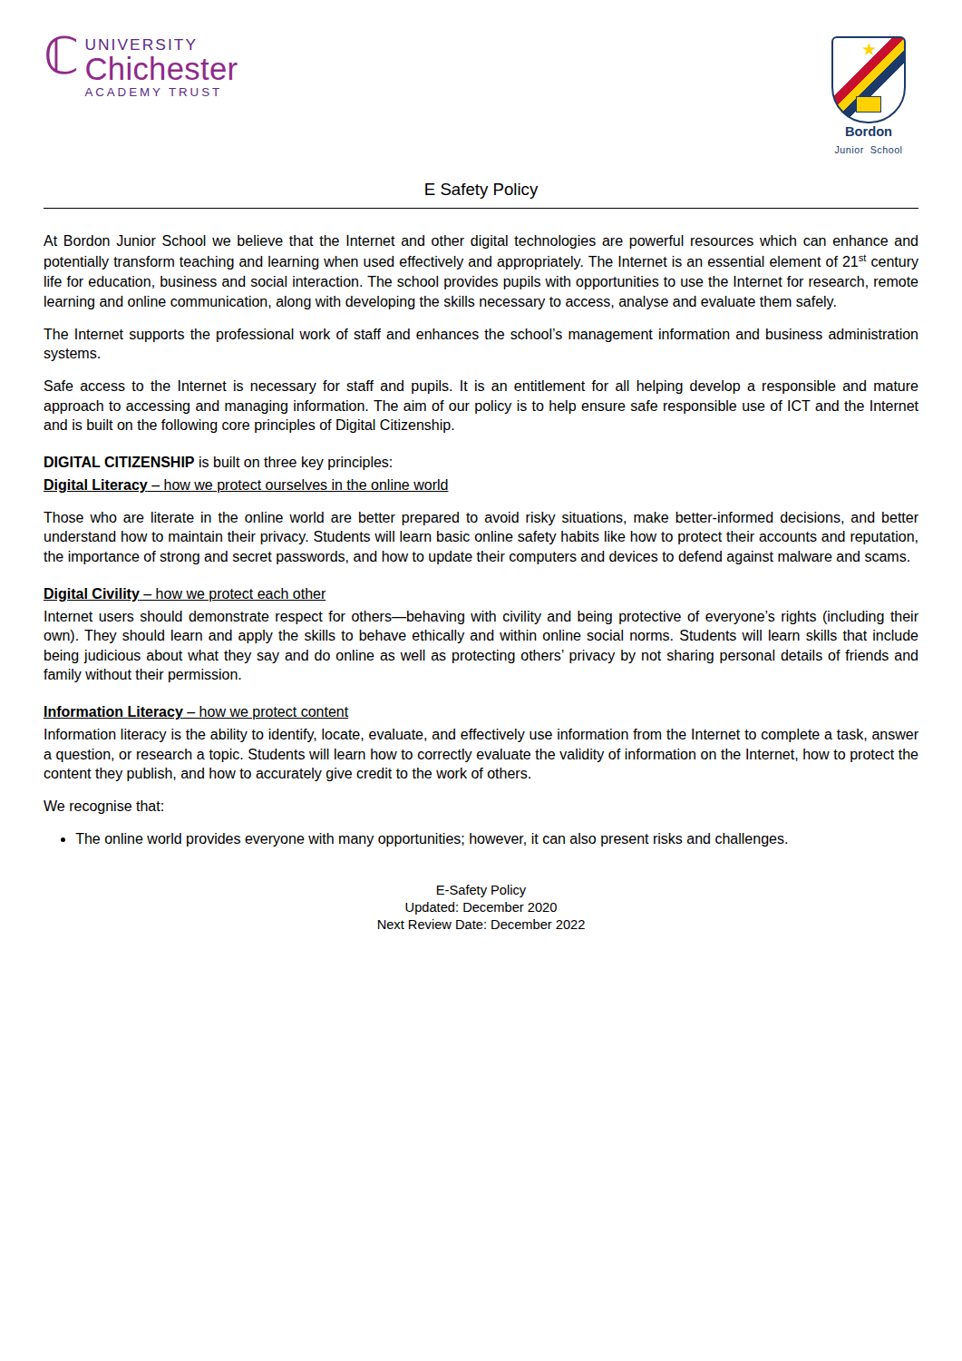ℂ
UNIVERSITY
Chichester
ACADEMY TRUST
★
Bordon
Junior School
E Safety Policy
At Bordon Junior School we believe that the Internet and other digital technologies are powerful resources which can enhance and potentially transform teaching and learning when used effectively and appropriately. The Internet is an essential element of 21st century life for education, business and social interaction. The school provides pupils with opportunities to use the Internet for research, remote learning and online communication, along with developing the skills necessary to access, analyse and evaluate them safely.
The Internet supports the professional work of staff and enhances the school’s management information and business administration systems.
Safe access to the Internet is necessary for staff and pupils. It is an entitlement for all helping develop a responsible and mature approach to accessing and managing information. The aim of our policy is to help ensure safe responsible use of ICT and the Internet and is built on the following core principles of Digital Citizenship.
DIGITAL CITIZENSHIP is built on three key principles:
Digital Literacy – how we protect ourselves in the online world
Those who are literate in the online world are better prepared to avoid risky situations, make better-informed decisions, and better understand how to maintain their privacy. Students will learn basic online safety habits like how to protect their accounts and reputation, the importance of strong and secret passwords, and how to update their computers and devices to defend against malware and scams.
Digital Civility – how we protect each other
Internet users should demonstrate respect for others—behaving with civility and being protective of everyone’s rights (including their own). They should learn and apply the skills to behave ethically and within online social norms. Students will learn skills that include being judicious about what they say and do online as well as protecting others’ privacy by not sharing personal details of friends and family without their permission.
Information Literacy – how we protect content
Information literacy is the ability to identify, locate, evaluate, and effectively use information from the Internet to complete a task, answer a question, or research a topic. Students will learn how to correctly evaluate the validity of information on the Internet, how to protect the content they publish, and how to accurately give credit to the work of others.
We recognise that:
The online world provides everyone with many opportunities; however, it can also present risks and challenges.
E-Safety Policy
Updated: December 2020
Next Review Date: December 2022